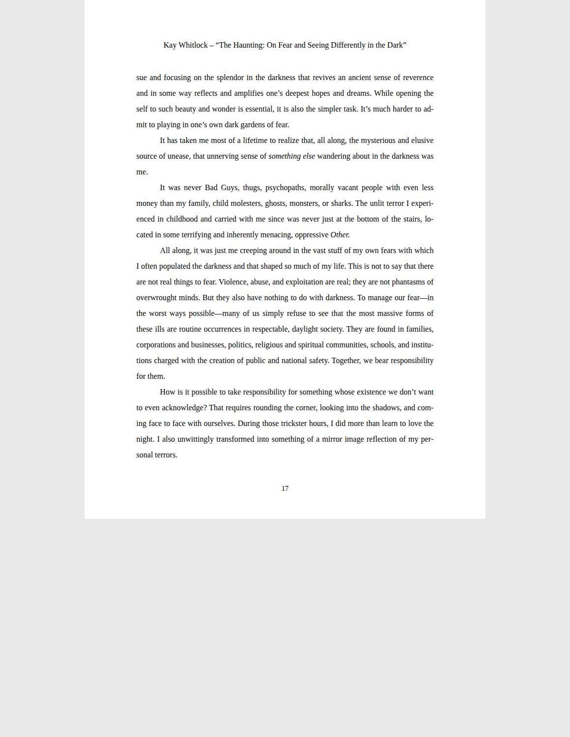Kay Whitlock – “The Haunting: On Fear and Seeing Differently in the Dark”
sue and focusing on the splendor in the darkness that revives an ancient sense of reverence and in some way reflects and amplifies one’s deepest hopes and dreams. While opening the self to such beauty and wonder is essential, it is also the simpler task. It’s much harder to admit to playing in one’s own dark gardens of fear.
It has taken me most of a lifetime to realize that, all along, the mysterious and elusive source of unease, that unnerving sense of something else wandering about in the darkness was me.
It was never Bad Guys, thugs, psychopaths, morally vacant people with even less money than my family, child molesters, ghosts, monsters, or sharks. The unlit terror I experienced in childhood and carried with me since was never just at the bottom of the stairs, located in some terrifying and inherently menacing, oppressive Other.
All along, it was just me creeping around in the vast stuff of my own fears with which I often populated the darkness and that shaped so much of my life. This is not to say that there are not real things to fear. Violence, abuse, and exploitation are real; they are not phantasms of overwrought minds. But they also have nothing to do with darkness. To manage our fear—in the worst ways possible—many of us simply refuse to see that the most massive forms of these ills are routine occurrences in respectable, daylight society. They are found in families, corporations and businesses, politics, religious and spiritual communities, schools, and institutions charged with the creation of public and national safety. Together, we bear responsibility for them.
How is it possible to take responsibility for something whose existence we don’t want to even acknowledge? That requires rounding the corner, looking into the shadows, and coming face to face with ourselves. During those trickster hours, I did more than learn to love the night. I also unwittingly transformed into something of a mirror image reflection of my personal terrors.
17